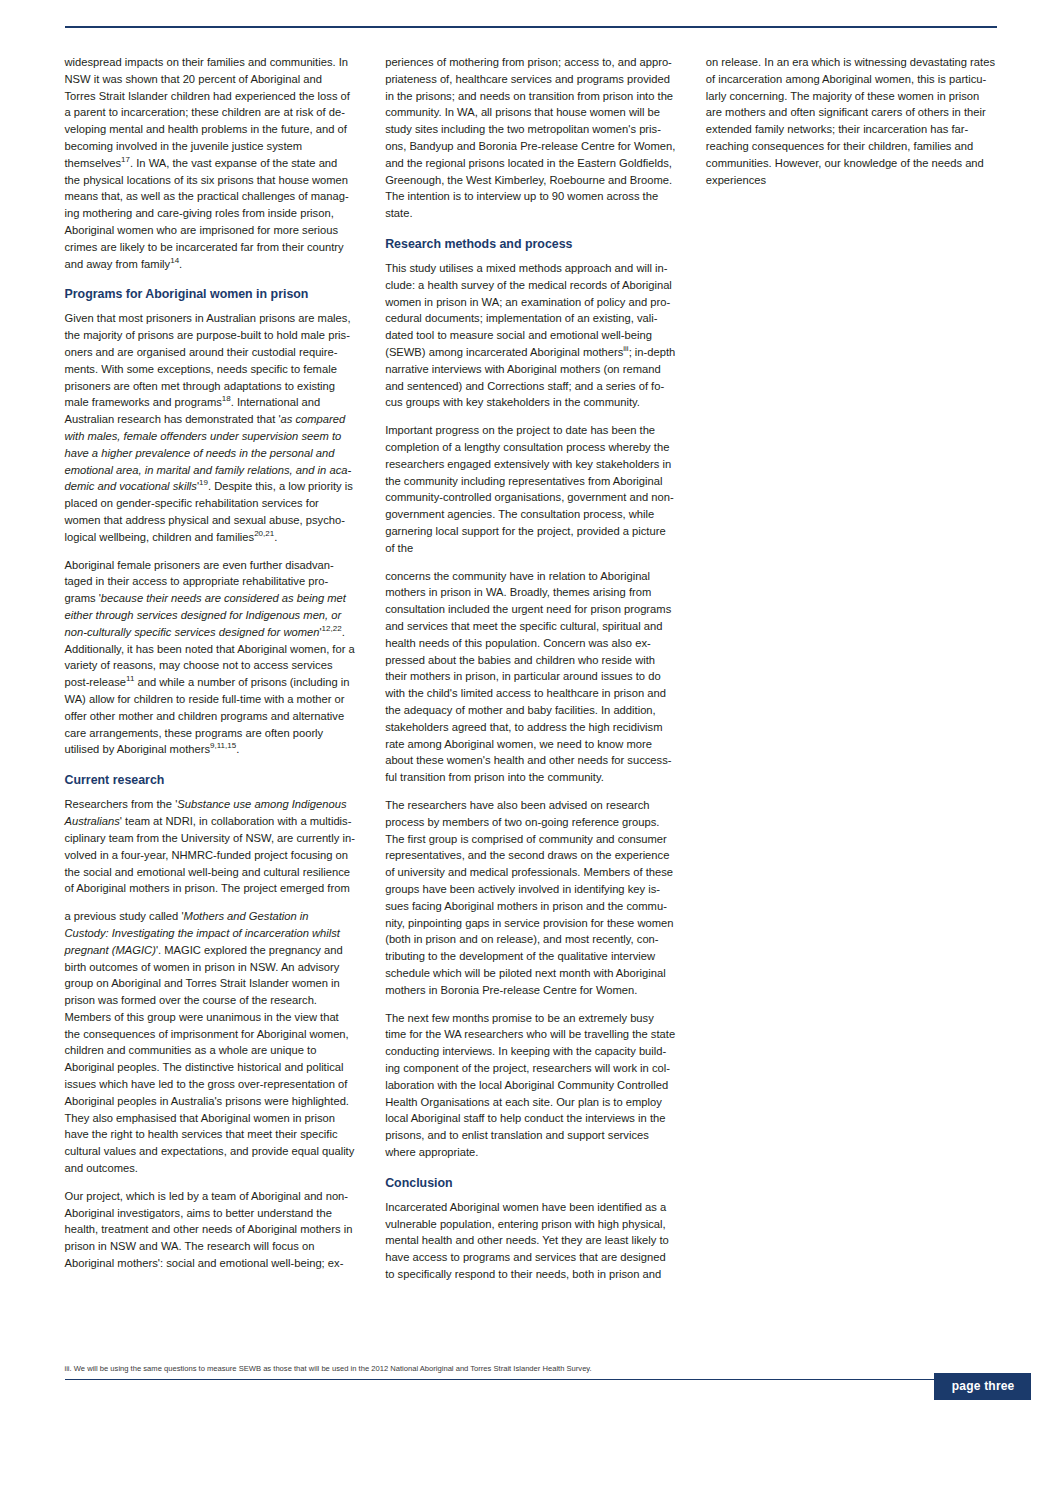widespread impacts on their families and communities. In NSW it was shown that 20 percent of Aboriginal and Torres Strait Islander children had experienced the loss of a parent to incarceration; these children are at risk of developing mental and health problems in the future, and of becoming involved in the juvenile justice system themselves17. In WA, the vast expanse of the state and the physical locations of its six prisons that house women means that, as well as the practical challenges of managing mothering and care-giving roles from inside prison, Aboriginal women who are imprisoned for more serious crimes are likely to be incarcerated far from their country and away from family14.
Programs for Aboriginal women in prison
Given that most prisoners in Australian prisons are males, the majority of prisons are purpose-built to hold male prisoners and are organised around their custodial requirements. With some exceptions, needs specific to female prisoners are often met through adaptations to existing male frameworks and programs18. International and Australian research has demonstrated that 'as compared with males, female offenders under supervision seem to have a higher prevalence of needs in the personal and emotional area, in marital and family relations, and in academic and vocational skills'19. Despite this, a low priority is placed on gender-specific rehabilitation services for women that address physical and sexual abuse, psychological wellbeing, children and families20,21.
Aboriginal female prisoners are even further disadvantaged in their access to appropriate rehabilitative programs 'because their needs are considered as being met either through services designed for Indigenous men, or non-culturally specific services designed for women'12,22. Additionally, it has been noted that Aboriginal women, for a variety of reasons, may choose not to access services post-release11 and while a number of prisons (including in WA) allow for children to reside full-time with a mother or offer other mother and children programs and alternative care arrangements, these programs are often poorly utilised by Aboriginal mothers9,11,15.
Current research
Researchers from the 'Substance use among Indigenous Australians' team at NDRI, in collaboration with a multidisciplinary team from the University of NSW, are currently involved in a four-year, NHMRC-funded project focusing on the social and emotional well-being and cultural resilience of Aboriginal mothers in prison. The project emerged from
a previous study called 'Mothers and Gestation in Custody: Investigating the impact of incarceration whilst pregnant (MAGIC)'. MAGIC explored the pregnancy and birth outcomes of women in prison in NSW. An advisory group on Aboriginal and Torres Strait Islander women in prison was formed over the course of the research. Members of this group were unanimous in the view that the consequences of imprisonment for Aboriginal women, children and communities as a whole are unique to Aboriginal peoples. The distinctive historical and political issues which have led to the gross over-representation of Aboriginal peoples in Australia's prisons were highlighted. They also emphasised that Aboriginal women in prison have the right to health services that meet their specific cultural values and expectations, and provide equal quality and outcomes.
Our project, which is led by a team of Aboriginal and non-Aboriginal investigators, aims to better understand the health, treatment and other needs of Aboriginal mothers in prison in NSW and WA. The research will focus on Aboriginal mothers': social and emotional well-being; experiences of mothering from prison; access to, and appropriateness of, healthcare services and programs provided in the prisons; and needs on transition from prison into the community. In WA, all prisons that house women will be study sites including the two metropolitan women's prisons, Bandyup and Boronia Pre-release Centre for Women, and the regional prisons located in the Eastern Goldfields, Greenough, the West Kimberley, Roebourne and Broome. The intention is to interview up to 90 women across the state.
Research methods and process
This study utilises a mixed methods approach and will include: a health survey of the medical records of Aboriginal women in prison in WA; an examination of policy and procedural documents; implementation of an existing, validated tool to measure social and emotional well-being (SEWB) among incarcerated Aboriginal mothersiii; in-depth narrative interviews with Aboriginal mothers (on remand and sentenced) and Corrections staff; and a series of focus groups with key stakeholders in the community.
Important progress on the project to date has been the completion of a lengthy consultation process whereby the researchers engaged extensively with key stakeholders in the community including representatives from Aboriginal community-controlled organisations, government and non-government agencies. The consultation process, while garnering local support for the project, provided a picture of the
concerns the community have in relation to Aboriginal mothers in prison in WA. Broadly, themes arising from consultation included the urgent need for prison programs and services that meet the specific cultural, spiritual and health needs of this population. Concern was also expressed about the babies and children who reside with their mothers in prison, in particular around issues to do with the child's limited access to healthcare in prison and the adequacy of mother and baby facilities. In addition, stakeholders agreed that, to address the high recidivism rate among Aboriginal women, we need to know more about these women's health and other needs for successful transition from prison into the community.
The researchers have also been advised on research process by members of two on-going reference groups. The first group is comprised of community and consumer representatives, and the second draws on the experience of university and medical professionals. Members of these groups have been actively involved in identifying key issues facing Aboriginal mothers in prison and the community, pinpointing gaps in service provision for these women (both in prison and on release), and most recently, contributing to the development of the qualitative interview schedule which will be piloted next month with Aboriginal mothers in Boronia Pre-release Centre for Women.
The next few months promise to be an extremely busy time for the WA researchers who will be travelling the state conducting interviews. In keeping with the capacity building component of the project, researchers will work in collaboration with the local Aboriginal Community Controlled Health Organisations at each site. Our plan is to employ local Aboriginal staff to help conduct the interviews in the prisons, and to enlist translation and support services where appropriate.
Conclusion
Incarcerated Aboriginal women have been identified as a vulnerable population, entering prison with high physical, mental health and other needs. Yet they are least likely to have access to programs and services that are designed to specifically respond to their needs, both in prison and on release. In an era which is witnessing devastating rates of incarceration among Aboriginal women, this is particularly concerning. The majority of these women in prison are mothers and often significant carers of others in their extended family networks; their incarceration has far-reaching consequences for their children, families and communities. However, our knowledge of the needs and experiences
iii. We will be using the same questions to measure SEWB as those that will be used in the 2012 National Aboriginal and Torres Strait Islander Health Survey.
page three